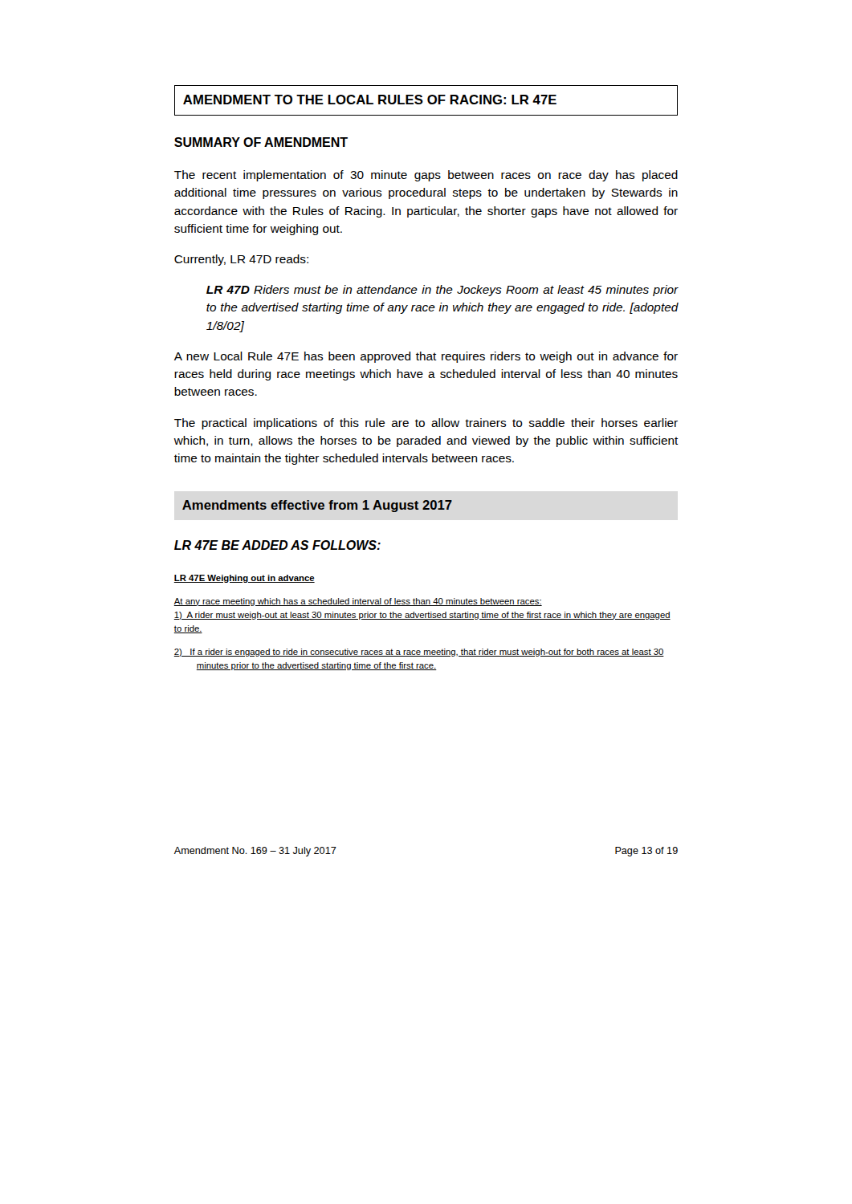AMENDMENT TO THE LOCAL RULES OF RACING: LR 47E
SUMMARY OF AMENDMENT
The recent implementation of 30 minute gaps between races on race day has placed additional time pressures on various procedural steps to be undertaken by Stewards in accordance with the Rules of Racing. In particular, the shorter gaps have not allowed for sufficient time for weighing out.
Currently, LR 47D reads:
LR 47D Riders must be in attendance in the Jockeys Room at least 45 minutes prior to the advertised starting time of any race in which they are engaged to ride. [adopted 1/8/02]
A new Local Rule 47E has been approved that requires riders to weigh out in advance for races held during race meetings which have a scheduled interval of less than 40 minutes between races.
The practical implications of this rule are to allow trainers to saddle their horses earlier which, in turn, allows the horses to be paraded and viewed by the public within sufficient time to maintain the tighter scheduled intervals between races.
Amendments effective from 1 August 2017
LR 47E BE ADDED AS FOLLOWS:
LR 47E Weighing out in advance
At any race meeting which has a scheduled interval of less than 40 minutes between races:
1) A rider must weigh-out at least 30 minutes prior to the advertised starting time of the first race in which they are engaged to ride.
2) If a rider is engaged to ride in consecutive races at a race meeting, that rider must weigh-out for both races at least 30 minutes prior to the advertised starting time of the first race.
Amendment No. 169 – 31 July 2017 Page 13 of 19